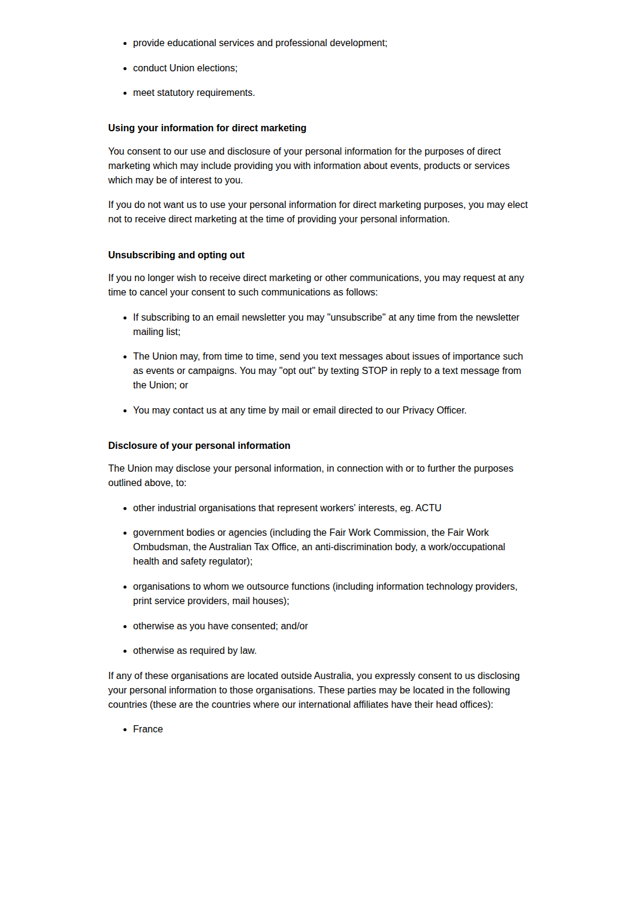provide educational services and professional development;
conduct Union elections;
meet statutory requirements.
Using your information for direct marketing
You consent to our use and disclosure of your personal information for the purposes of direct marketing which may include providing you with information about events, products or services which may be of interest to you.
If you do not want us to use your personal information for direct marketing purposes, you may elect not to receive direct marketing at the time of providing your personal information.
Unsubscribing and opting out
If you no longer wish to receive direct marketing or other communications, you may request at any time to cancel your consent to such communications as follows:
If subscribing to an email newsletter you may "unsubscribe" at any time from the newsletter mailing list;
The Union may, from time to time, send you text messages about issues of importance such as events or campaigns. You may "opt out" by texting STOP in reply to a text message from the Union; or
You may contact us at any time by mail or email directed to our Privacy Officer.
Disclosure of your personal information
The Union may disclose your personal information, in connection with or to further the purposes outlined above, to:
other industrial organisations that represent workers' interests, eg. ACTU
government bodies or agencies (including the Fair Work Commission, the Fair Work Ombudsman, the Australian Tax Office, an anti-discrimination body, a work/occupational health and safety regulator);
organisations to whom we outsource functions (including information technology providers, print service providers, mail houses);
otherwise as you have consented; and/or
otherwise as required by law.
If any of these organisations are located outside Australia, you expressly consent to us disclosing your personal information to those organisations. These parties may be located in the following countries (these are the countries where our international affiliates have their head offices):
France